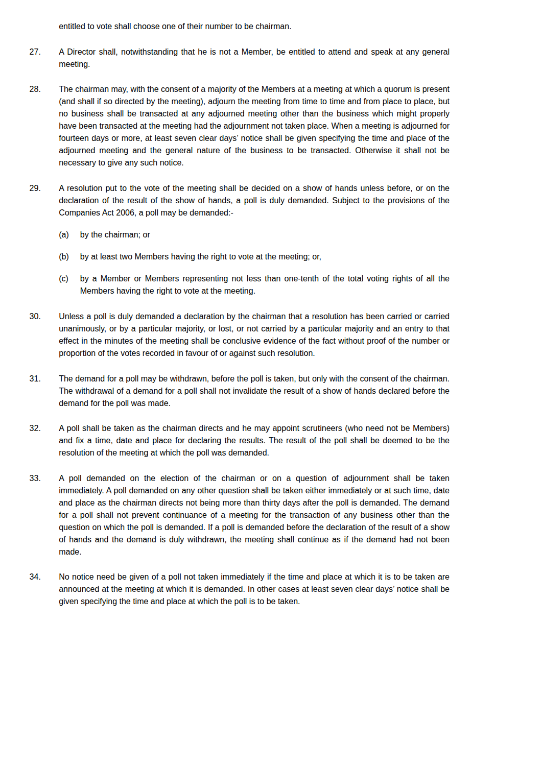entitled to vote shall choose one of their number to be chairman.
A Director shall, notwithstanding that he is not a Member, be entitled to attend and speak at any general meeting.
The chairman may, with the consent of a majority of the Members at a meeting at which a quorum is present (and shall if so directed by the meeting), adjourn the meeting from time to time and from place to place, but no business shall be transacted at any adjourned meeting other than the business which might properly have been transacted at the meeting had the adjournment not taken place. When a meeting is adjourned for fourteen days or more, at least seven clear days’ notice shall be given specifying the time and place of the adjourned meeting and the general nature of the business to be transacted. Otherwise it shall not be necessary to give any such notice.
A resolution put to the vote of the meeting shall be decided on a show of hands unless before, or on the declaration of the result of the show of hands, a poll is duly demanded. Subject to the provisions of the Companies Act 2006, a poll may be demanded:-
by the chairman; or
by at least two Members having the right to vote at the meeting; or,
by a Member or Members representing not less than one-tenth of the total voting rights of all the Members having the right to vote at the meeting.
Unless a poll is duly demanded a declaration by the chairman that a resolution has been carried or carried unanimously, or by a particular majority, or lost, or not carried by a particular majority and an entry to that effect in the minutes of the meeting shall be conclusive evidence of the fact without proof of the number or proportion of the votes recorded in favour of or against such resolution.
The demand for a poll may be withdrawn, before the poll is taken, but only with the consent of the chairman. The withdrawal of a demand for a poll shall not invalidate the result of a show of hands declared before the demand for the poll was made.
A poll shall be taken as the chairman directs and he may appoint scrutineers (who need not be Members) and fix a time, date and place for declaring the results. The result of the poll shall be deemed to be the resolution of the meeting at which the poll was demanded.
A poll demanded on the election of the chairman or on a question of adjournment shall be taken immediately. A poll demanded on any other question shall be taken either immediately or at such time, date and place as the chairman directs not being more than thirty days after the poll is demanded. The demand for a poll shall not prevent continuance of a meeting for the transaction of any business other than the question on which the poll is demanded. If a poll is demanded before the declaration of the result of a show of hands and the demand is duly withdrawn, the meeting shall continue as if the demand had not been made.
No notice need be given of a poll not taken immediately if the time and place at which it is to be taken are announced at the meeting at which it is demanded. In other cases at least seven clear days’ notice shall be given specifying the time and place at which the poll is to be taken.